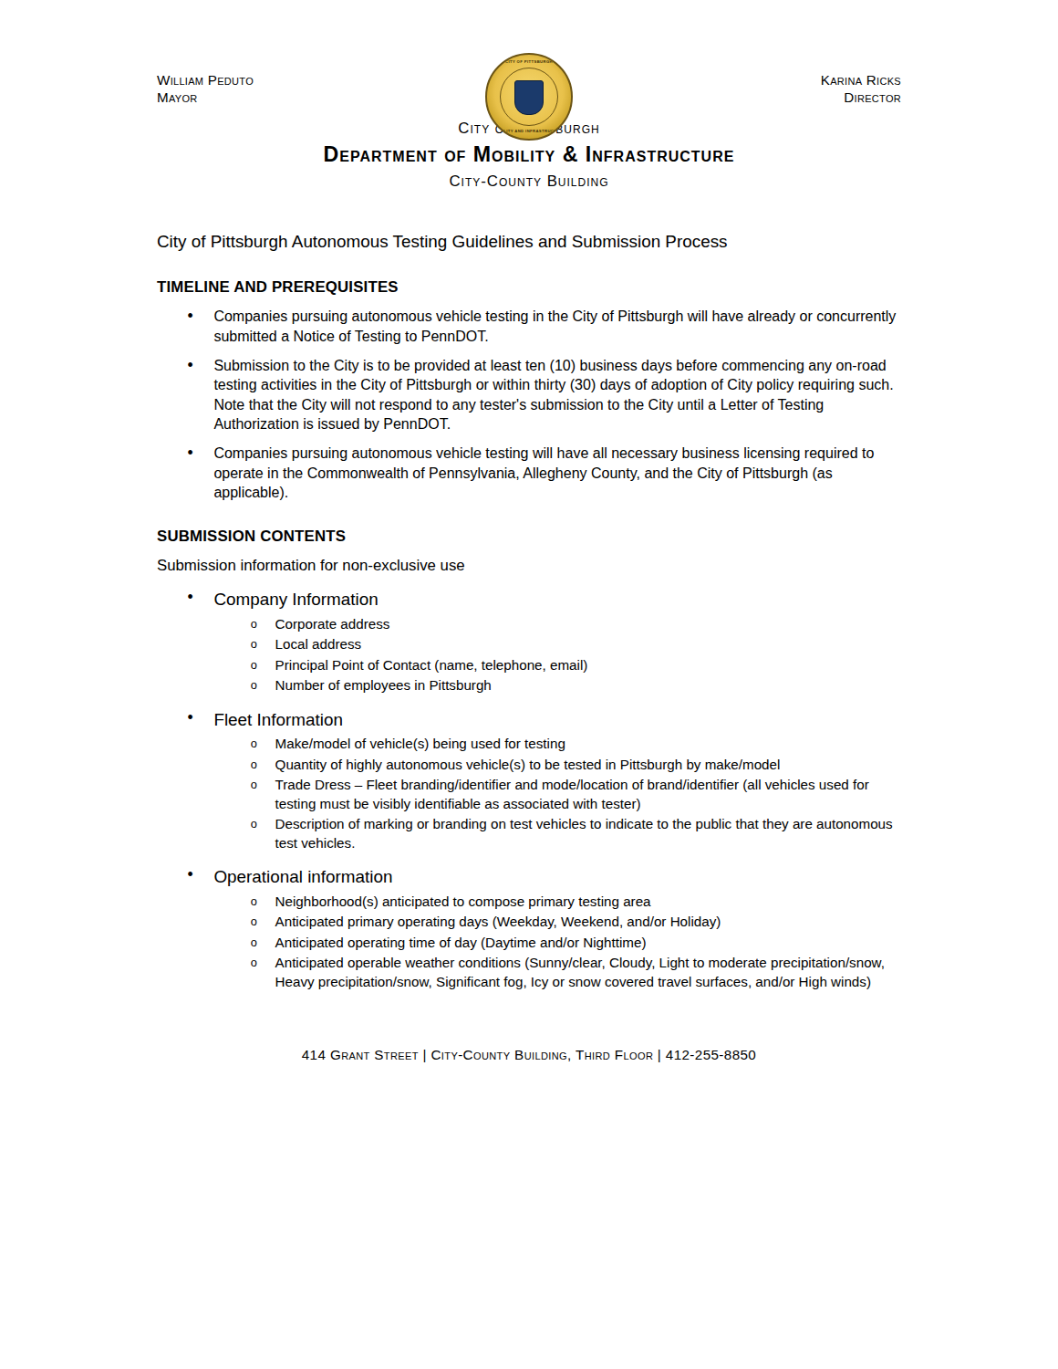City of Pittsburgh
Mobility and Infrastructure
William Peduto
Mayor
Karina Ricks
Director
City of Pittsburgh
Department of Mobility & Infrastructure
City-County Building
City of Pittsburgh Autonomous Testing Guidelines and Submission Process
TIMELINE AND PREREQUISITES
Companies pursuing autonomous vehicle testing in the City of Pittsburgh will have already or concurrently submitted a Notice of Testing to PennDOT.
Submission to the City is to be provided at least ten (10) business days before commencing any on-road testing activities in the City of Pittsburgh or within thirty (30) days of adoption of City policy requiring such. Note that the City will not respond to any tester's submission to the City until a Letter of Testing Authorization is issued by PennDOT.
Companies pursuing autonomous vehicle testing will have all necessary business licensing required to operate in the Commonwealth of Pennsylvania, Allegheny County, and the City of Pittsburgh (as applicable).
SUBMISSION CONTENTS
Submission information for non-exclusive use
Company Information
Corporate address
Local address
Principal Point of Contact (name, telephone, email)
Number of employees in Pittsburgh
Fleet Information
Make/model of vehicle(s) being used for testing
Quantity of highly autonomous vehicle(s) to be tested in Pittsburgh by make/model
Trade Dress – Fleet branding/identifier and mode/location of brand/identifier (all vehicles used for testing must be visibly identifiable as associated with tester)
Description of marking or branding on test vehicles to indicate to the public that they are autonomous test vehicles.
Operational information
Neighborhood(s) anticipated to compose primary testing area
Anticipated primary operating days (Weekday, Weekend, and/or Holiday)
Anticipated operating time of day (Daytime and/or Nighttime)
Anticipated operable weather conditions (Sunny/clear, Cloudy, Light to moderate precipitation/snow, Heavy precipitation/snow, Significant fog, Icy or snow covered travel surfaces, and/or High winds)
414 Grant Street | City-County Building, Third Floor | 412-255-8850